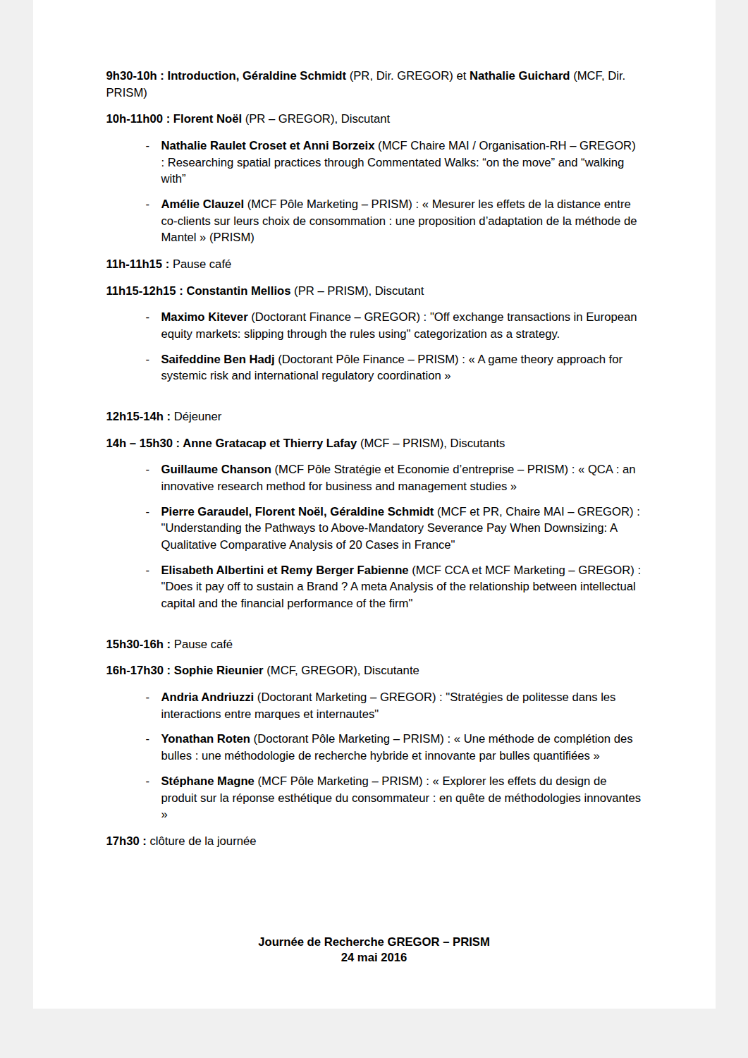9h30-10h : Introduction, Géraldine Schmidt (PR, Dir. GREGOR) et Nathalie Guichard (MCF, Dir. PRISM)
10h-11h00 : Florent Noël (PR – GREGOR), Discutant
Nathalie Raulet Croset et Anni Borzeix (MCF Chaire MAI / Organisation-RH – GREGOR) : Researching spatial practices through Commentated Walks: “on the move” and “walking with”
Amélie Clauzel (MCF Pôle Marketing – PRISM) : « Mesurer les effets de la distance entre co-clients sur leurs choix de consommation : une proposition d’adaptation de la méthode de Mantel » (PRISM)
11h-11h15 : Pause café
11h15-12h15 : Constantin Mellios (PR – PRISM), Discutant
Maximo Kitever (Doctorant Finance – GREGOR) : "Off exchange transactions in European equity markets: slipping through the rules using" categorization as a strategy.
Saifeddine Ben Hadj (Doctorant Pôle Finance – PRISM) : « A game theory approach for systemic risk and international regulatory coordination »
12h15-14h : Déjeuner
14h – 15h30 : Anne Gratacap et Thierry Lafay (MCF – PRISM), Discutants
Guillaume Chanson (MCF Pôle Stratégie et Economie d’entreprise – PRISM) : « QCA : an innovative research method for business and management studies »
Pierre Garaudel, Florent Noël, Géraldine Schmidt (MCF et PR, Chaire MAI – GREGOR) : "Understanding the Pathways to Above-Mandatory Severance Pay When Downsizing: A Qualitative Comparative Analysis of 20 Cases in France"
Elisabeth Albertini et Remy Berger Fabienne (MCF CCA et MCF Marketing – GREGOR) : "Does it pay off to sustain a Brand ? A meta Analysis of the relationship between intellectual capital and the financial performance of the firm"
15h30-16h : Pause café
16h-17h30 : Sophie Rieunier (MCF, GREGOR), Discutante
Andria Andriuzzi (Doctorant Marketing – GREGOR) : "Stratégies de politesse dans les interactions entre marques et internautes"
Yonathan Roten (Doctorant Pôle Marketing – PRISM) : « Une méthode de complétion des bulles : une méthodologie de recherche hybride et innovante par bulles quantifiées »
Stéphane Magne (MCF Pôle Marketing – PRISM) : « Explorer les effets du design de produit sur la réponse esthétique du consommateur : en quête de méthodologies innovantes »
17h30 : clôture de la journée
Journée de Recherche GREGOR – PRISM
24 mai 2016